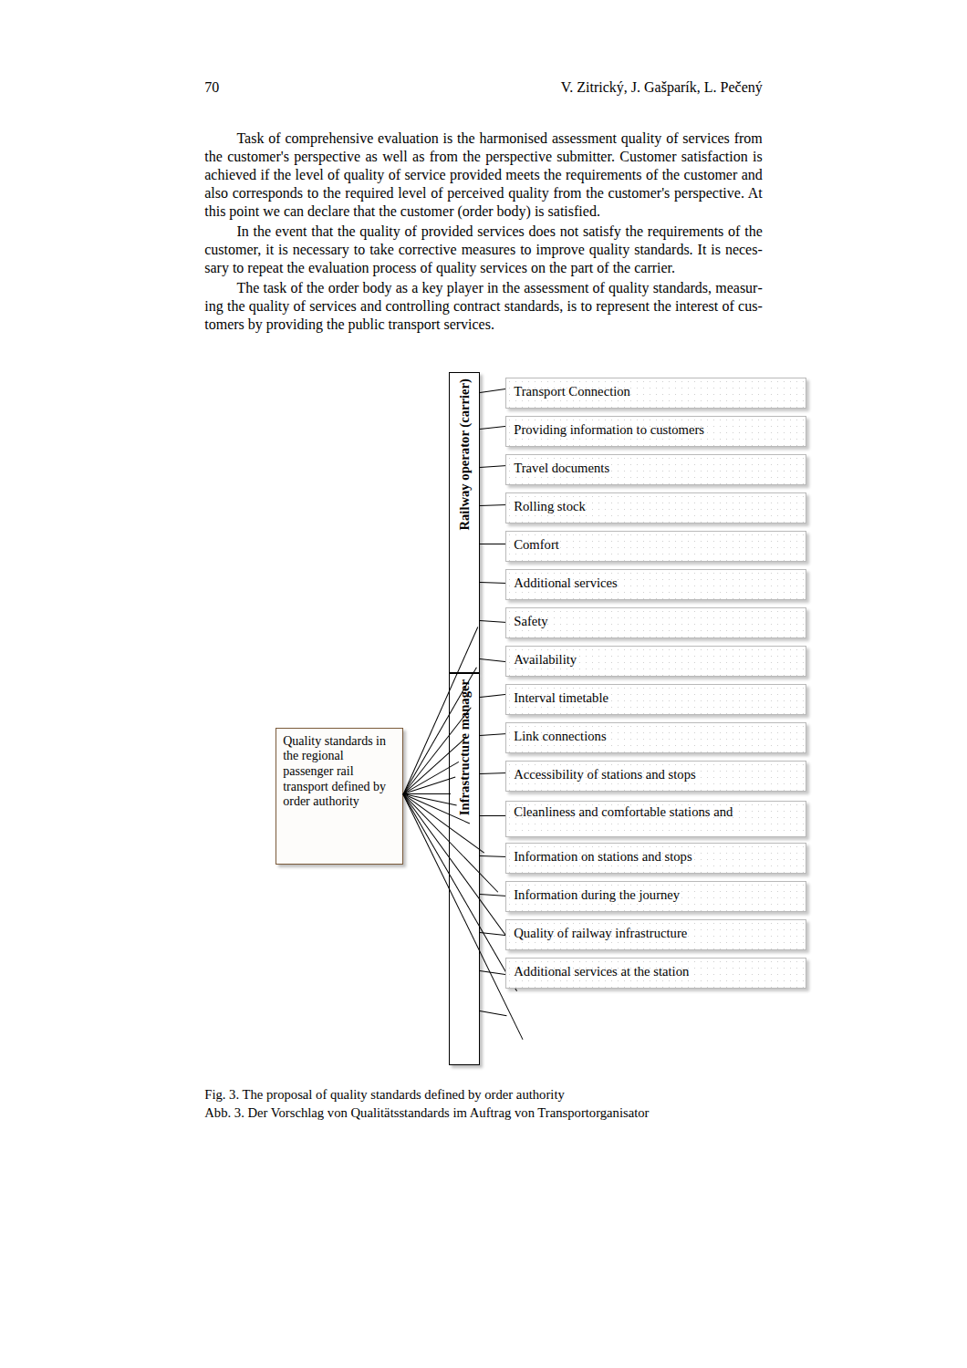70
V. Zitrický, J. Gašparík, L. Pečený
Task of comprehensive evaluation is the harmonised assessment quality of services from the customer's perspective as well as from the perspective submitter. Customer satisfaction is achieved if the level of quality of service provided meets the requirements of the customer and also corresponds to the required level of perceived quality from the customer's perspective. At this point we can declare that the customer (order body) is satisfied.
In the event that the quality of provided services does not satisfy the requirements of the customer, it is necessary to take corrective measures to improve quality standards. It is necessary to repeat the evaluation process of quality services on the part of the carrier.
The task of the order body as a key player in the assessment of quality standards, measuring the quality of services and controlling contract standards, is to represent the interest of customers by providing the public transport services.
Quality standards in the regional passenger rail transport defined by order authority
Railway operator (carrier)
Infrastructure manager
Transport Connection
Providing information to customers
Travel documents
Rolling stock
Comfort
Additional services
Safety
Availability
Interval timetable
Link connections
Accessibility of stations and stops
Cleanliness and comfortable stations and
Information on stations and stops
Information during the journey
Quality of railway infrastructure
Additional services at the station
Fig. 3. The proposal of quality standards defined by order authority
Abb. 3. Der Vorschlag von Qualitätsstandards im Auftrag von Transportorganisator